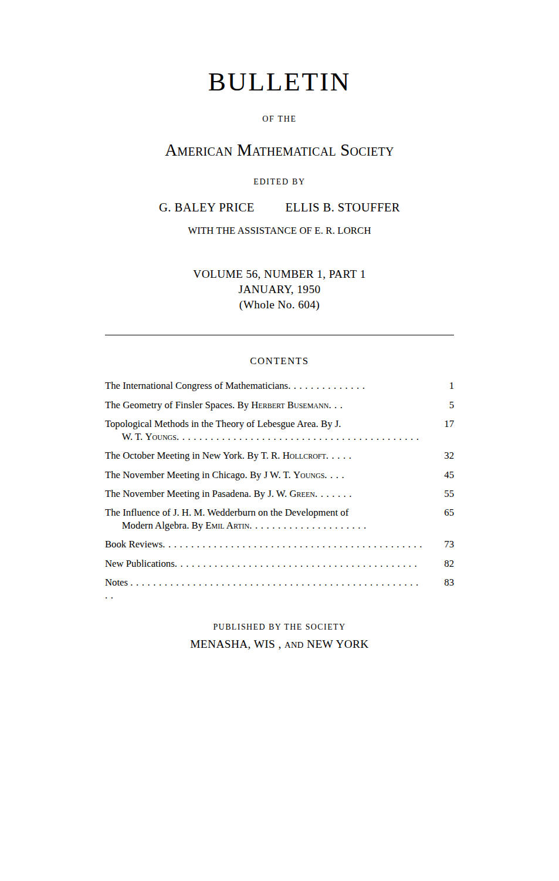BULLETIN
OF THE
American Mathematical Society
EDITED BY
G. BALEY PRICE ELLIS B. STOUFFER
WITH THE ASSISTANCE OF E. R. LORCH
VOLUME 56, NUMBER 1, PART 1
JANUARY, 1950
(Whole No. 604)
CONTENTS
| The International Congress of Mathematicians . . . . . . . . . . . . . . | 1 |
| The Geometry of Finsler Spaces. By Herbert Busemann . . . | 5 |
| Topological Methods in the Theory of Lebesgue Area. By J. W. T. Youngs . . . . . . . . . . . . . . . . . . . . . . . . . . . . . . . . . . . . . . . . . . . | 17 |
| The October Meeting in New York. By T. R. Hollcroft . . . . . | 32 |
| The November Meeting in Chicago. By J W. T. Youngs . . . . | 45 |
| The November Meeting in Pasadena. By J. W. Green . . . . . . . | 55 |
| The Influence of J. H. M. Wedderburn on the Development of Modern Algebra. By Emil Artin . . . . . . . . . . . . . . . . . . . . . | 65 |
| Book Reviews . . . . . . . . . . . . . . . . . . . . . . . . . . . . . . . . . . . . . . . . . . . . . . | 73 |
| New Publications . . . . . . . . . . . . . . . . . . . . . . . . . . . . . . . . . . . . . . . . . . . | 82 |
| Notes . . . . . . . . . . . . . . . . . . . . . . . . . . . . . . . . . . . . . . . . . . . . . . . . . . . . . | 83 |
PUBLISHED BY THE SOCIETY
MENASHA, WIS , AND NEW YORK